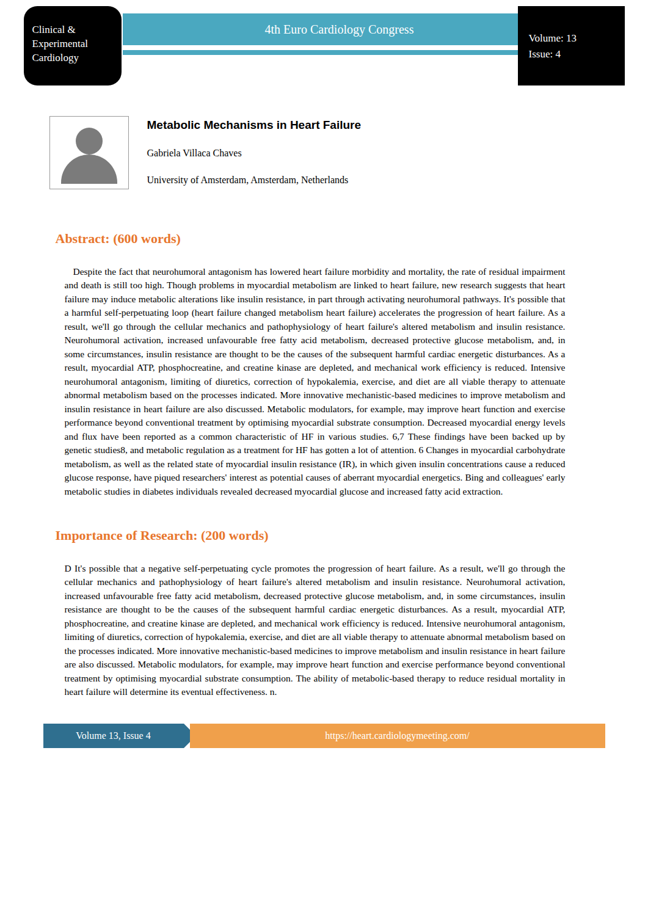Clinical & Experimental Cardiology
4th Euro Cardiology Congress
Volume: 13
Issue: 4
Metabolic Mechanisms in Heart Failure
Gabriela Villaca Chaves
University of Amsterdam, Amsterdam, Netherlands
Abstract: (600 words)
Despite the fact that neurohumoral antagonism has lowered heart failure morbidity and mortality, the rate of residual impairment and death is still too high. Though problems in myocardial metabolism are linked to heart failure, new research suggests that heart failure may induce metabolic alterations like insulin resistance, in part through activating neurohumoral pathways. It's possible that a harmful self-perpetuating loop (heart failure changed metabolism heart failure) accelerates the progression of heart failure. As a result, we'll go through the cellular mechanics and pathophysiology of heart failure's altered metabolism and insulin resistance. Neurohumoral activation, increased unfavourable free fatty acid metabolism, decreased protective glucose metabolism, and, in some circumstances, insulin resistance are thought to be the causes of the subsequent harmful cardiac energetic disturbances. As a result, myocardial ATP, phosphocreatine, and creatine kinase are depleted, and mechanical work efficiency is reduced. Intensive neurohumoral antagonism, limiting of diuretics, correction of hypokalemia, exercise, and diet are all viable therapy to attenuate abnormal metabolism based on the processes indicated. More innovative mechanistic-based medicines to improve metabolism and insulin resistance in heart failure are also discussed. Metabolic modulators, for example, may improve heart function and exercise performance beyond conventional treatment by optimising myocardial substrate consumption. Decreased myocardial energy levels and flux have been reported as a common characteristic of HF in various studies. 6,7 These findings have been backed up by genetic studies8, and metabolic regulation as a treatment for HF has gotten a lot of attention. 6 Changes in myocardial carbohydrate metabolism, as well as the related state of myocardial insulin resistance (IR), in which given insulin concentrations cause a reduced glucose response, have piqued researchers' interest as potential causes of aberrant myocardial energetics. Bing and colleagues' early metabolic studies in diabetes individuals revealed decreased myocardial glucose and increased fatty acid extraction.
Importance of Research: (200 words)
D It's possible that a negative self-perpetuating cycle promotes the progression of heart failure. As a result, we'll go through the cellular mechanics and pathophysiology of heart failure's altered metabolism and insulin resistance. Neurohumoral activation, increased unfavourable free fatty acid metabolism, decreased protective glucose metabolism, and, in some circumstances, insulin resistance are thought to be the causes of the subsequent harmful cardiac energetic disturbances. As a result, myocardial ATP, phosphocreatine, and creatine kinase are depleted, and mechanical work efficiency is reduced. Intensive neurohumoral antagonism, limiting of diuretics, correction of hypokalemia, exercise, and diet are all viable therapy to attenuate abnormal metabolism based on the processes indicated. More innovative mechanistic-based medicines to improve metabolism and insulin resistance in heart failure are also discussed. Metabolic modulators, for example, may improve heart function and exercise performance beyond conventional treatment by optimising myocardial substrate consumption. The ability of metabolic-based therapy to reduce residual mortality in heart failure will determine its eventual effectiveness. n.
Volume 13, Issue 4
https://heart.cardiologymeeting.com/